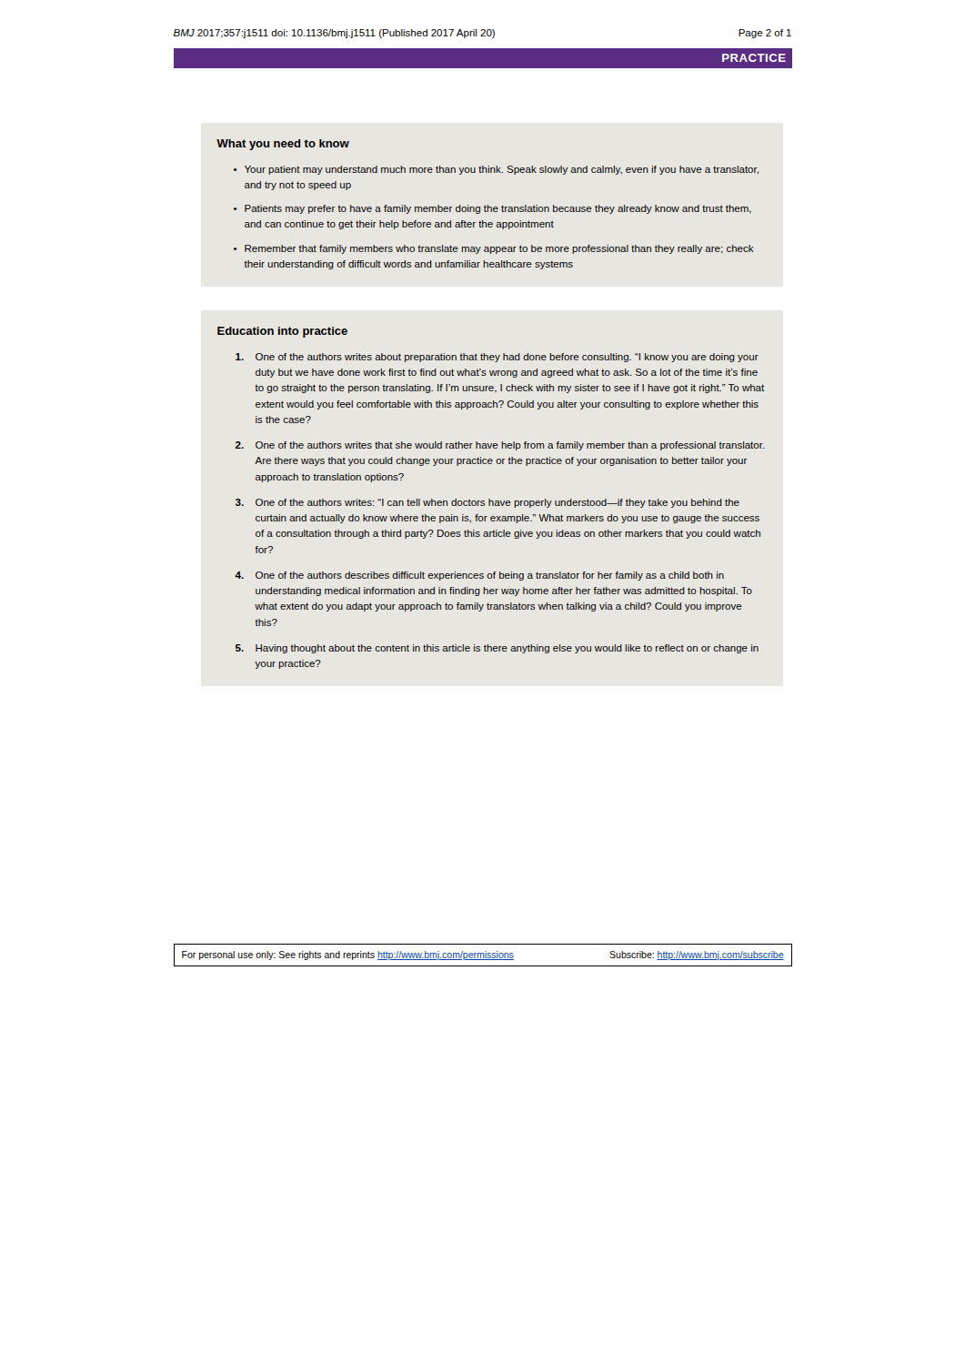BMJ 2017;357:j1511 doi: 10.1136/bmj.j1511 (Published 2017 April 20)
Page 2 of 1
PRACTICE
What you need to know
Your patient may understand much more than you think. Speak slowly and calmly, even if you have a translator, and try not to speed up
Patients may prefer to have a family member doing the translation because they already know and trust them, and can continue to get their help before and after the appointment
Remember that family members who translate may appear to be more professional than they really are; check their understanding of difficult words and unfamiliar healthcare systems
Education into practice
One of the authors writes about preparation that they had done before consulting. “I know you are doing your duty but we have done work first to find out what’s wrong and agreed what to ask. So a lot of the time it’s fine to go straight to the person translating. If I’m unsure, I check with my sister to see if I have got it right.” To what extent would you feel comfortable with this approach? Could you alter your consulting to explore whether this is the case?
One of the authors writes that she would rather have help from a family member than a professional translator. Are there ways that you could change your practice or the practice of your organisation to better tailor your approach to translation options?
One of the authors writes: “I can tell when doctors have properly understood—if they take you behind the curtain and actually do know where the pain is, for example.” What markers do you use to gauge the success of a consultation through a third party? Does this article give you ideas on other markers that you could watch for?
One of the authors describes difficult experiences of being a translator for her family as a child both in understanding medical information and in finding her way home after her father was admitted to hospital. To what extent do you adapt your approach to family translators when talking via a child? Could you improve this?
Having thought about the content in this article is there anything else you would like to reflect on or change in your practice?
For personal use only: See rights and reprints http://www.bmj.com/permissions
Subscribe: http://www.bmj.com/subscribe